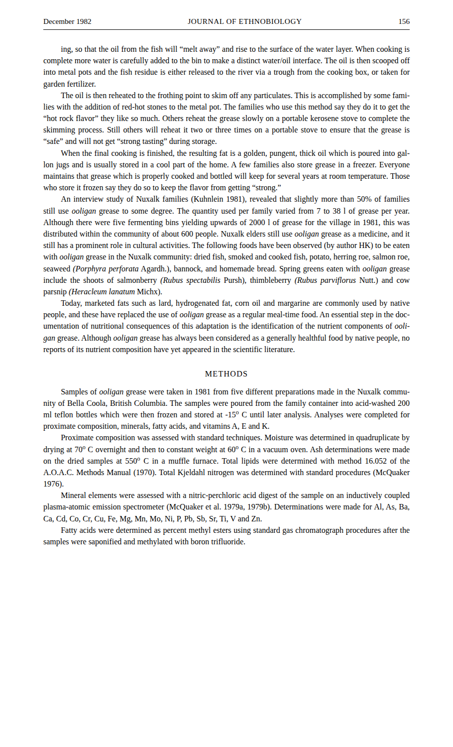December 1982 Journal of Ethnobiology 156
ing, so that the oil from the fish will “melt away” and rise to the surface of the water layer. When cooking is complete more water is carefully added to the bin to make a distinct water/oil interface. The oil is then scooped off into metal pots and the fish residue is either released to the river via a trough from the cooking box, or taken for garden fertilizer.
The oil is then reheated to the frothing point to skim off any particulates. This is accomplished by some families with the addition of red-hot stones to the metal pot. The families who use this method say they do it to get the “hot rock flavor” they like so much. Others reheat the grease slowly on a portable kerosene stove to complete the skimming process. Still others will reheat it two or three times on a portable stove to ensure that the grease is “safe” and will not get “strong tasting” during storage.
When the final cooking is finished, the resulting fat is a golden, pungent, thick oil which is poured into gallon jugs and is usually stored in a cool part of the home. A few families also store grease in a freezer. Everyone maintains that grease which is properly cooked and bottled will keep for several years at room temperature. Those who store it frozen say they do so to keep the flavor from getting “strong.”
An interview study of Nuxalk families (Kuhnlein 1981), revealed that slightly more than 50% of families still use ooligan grease to some degree. The quantity used per family varied from 7 to 38 l of grease per year. Although there were five fermenting bins yielding upwards of 2000 l of grease for the village in 1981, this was distributed within the community of about 600 people. Nuxalk elders still use ooligan grease as a medicine, and it still has a prominent role in cultural activities. The following foods have been observed (by author HK) to be eaten with ooligan grease in the Nuxalk community: dried fish, smoked and cooked fish, potato, herring roe, salmon roe, seaweed (Porphyra perforata Agardh.), bannock, and homemade bread. Spring greens eaten with ooligan grease include the shoots of salmonberry (Rubus spectabilis Pursh), thimbleberry (Rubus parviflorus Nutt.) and cow parsnip (Heracleum lanatum Michx).
Today, marketed fats such as lard, hydrogenated fat, corn oil and margarine are commonly used by native people, and these have replaced the use of ooligan grease as a regular meal-time food. An essential step in the documentation of nutritional consequences of this adaptation is the identification of the nutrient components of ooligan grease. Although ooligan grease has always been considered as a generally healthful food by native people, no reports of its nutrient composition have yet appeared in the scientific literature.
Methods
Samples of ooligan grease were taken in 1981 from five different preparations made in the Nuxalk community of Bella Coola, British Columbia. The samples were poured from the family container into acid-washed 200 ml teflon bottles which were then frozen and stored at -15o C until later analysis. Analyses were completed for proximate composition, minerals, fatty acids, and vitamins A, E and K.
Proximate composition was assessed with standard techniques. Moisture was determined in quadruplicate by drying at 70o C overnight and then to constant weight at 60o C in a vacuum oven. Ash determinations were made on the dried samples at 550o C in a muffle furnace. Total lipids were determined with method 16.052 of the A.O.A.C. Methods Manual (1970). Total Kjeldahl nitrogen was determined with standard procedures (McQuaker 1976).
Mineral elements were assessed with a nitric-perchloric acid digest of the sample on an inductively coupled plasma-atomic emission spectrometer (McQuaker et al. 1979a, 1979b). Determinations were made for Al, As, Ba, Ca, Cd, Co, Cr, Cu, Fe, Mg, Mn, Mo, Ni, P, Pb, Sb, Sr, Ti, V and Zn.
Fatty acids were determined as percent methyl esters using standard gas chromatograph procedures after the samples were saponified and methylated with boron trifluoride.